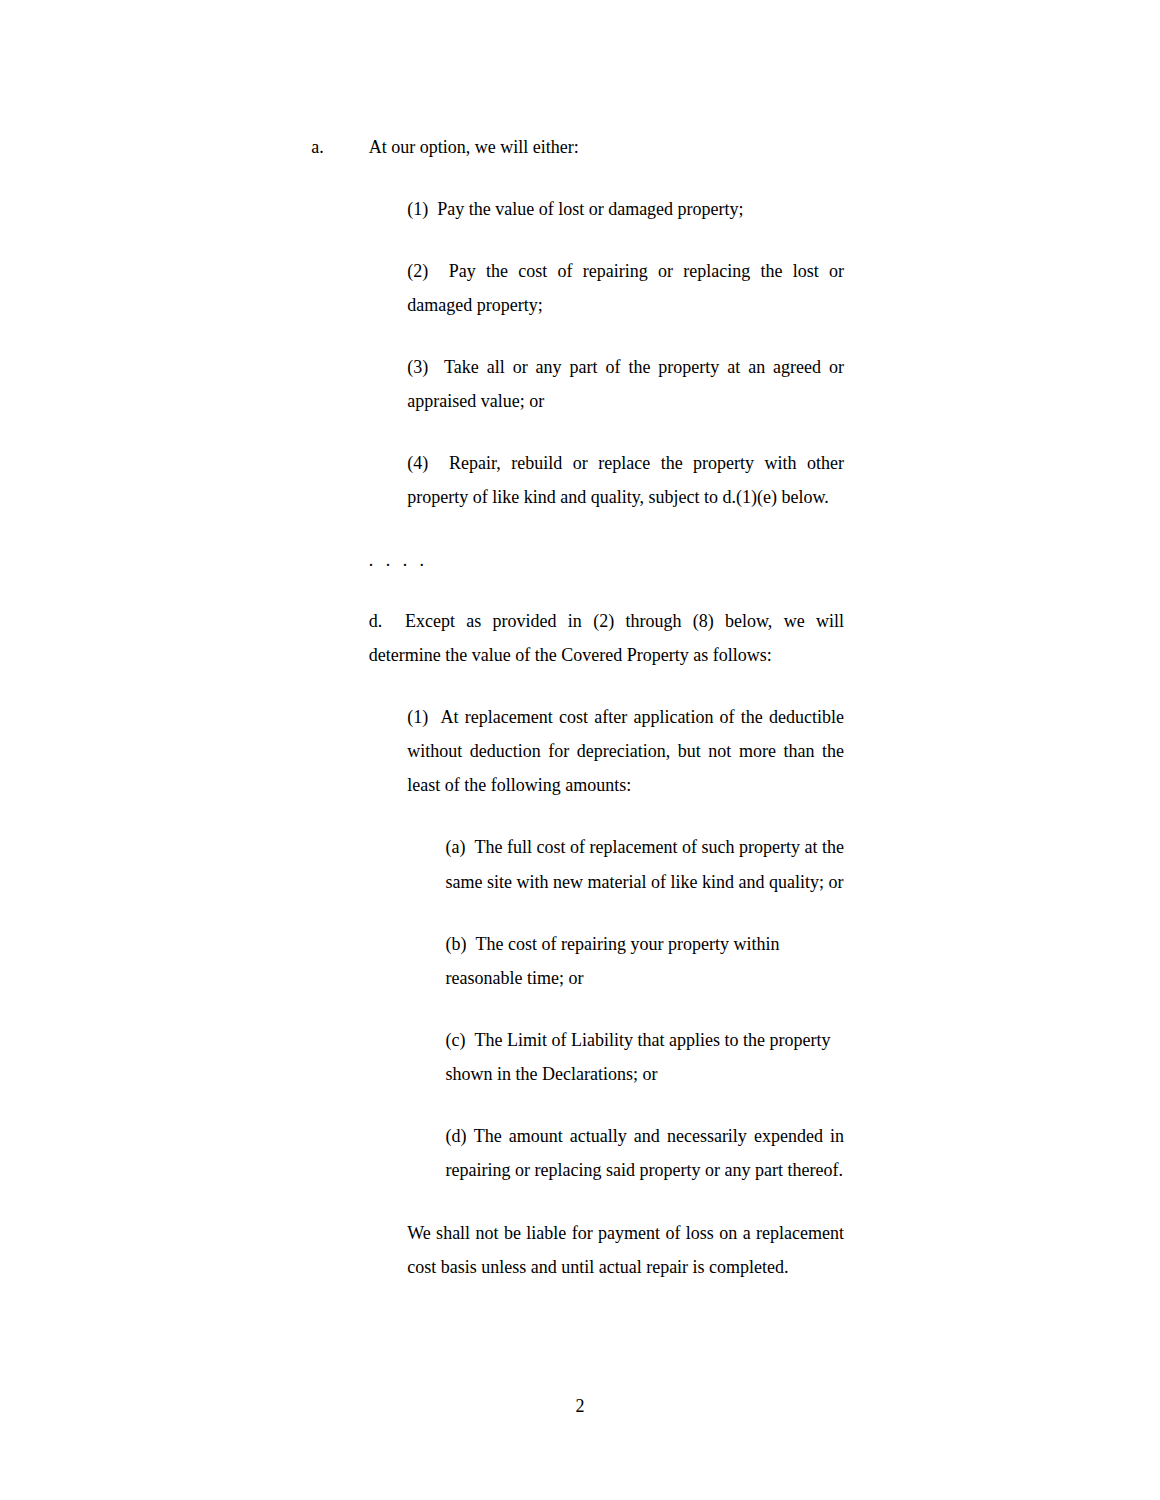a. At our option, we will either:
(1) Pay the value of lost or damaged property;
(2) Pay the cost of repairing or replacing the lost or damaged property;
(3) Take all or any part of the property at an agreed or appraised value; or
(4) Repair, rebuild or replace the property with other property of like kind and quality, subject to d.(1)(e) below.
. . . .
d. Except as provided in (2) through (8) below, we will determine the value of the Covered Property as follows:
(1) At replacement cost after application of the deductible without deduction for depreciation, but not more than the least of the following amounts:
(a) The full cost of replacement of such property at the same site with new material of like kind and quality; or
(b) The cost of repairing your property within reasonable time; or
(c) The Limit of Liability that applies to the property shown in the Declarations; or
(d) The amount actually and necessarily expended in repairing or replacing said property or any part thereof.
We shall not be liable for payment of loss on a replacement cost basis unless and until actual repair is completed.
2